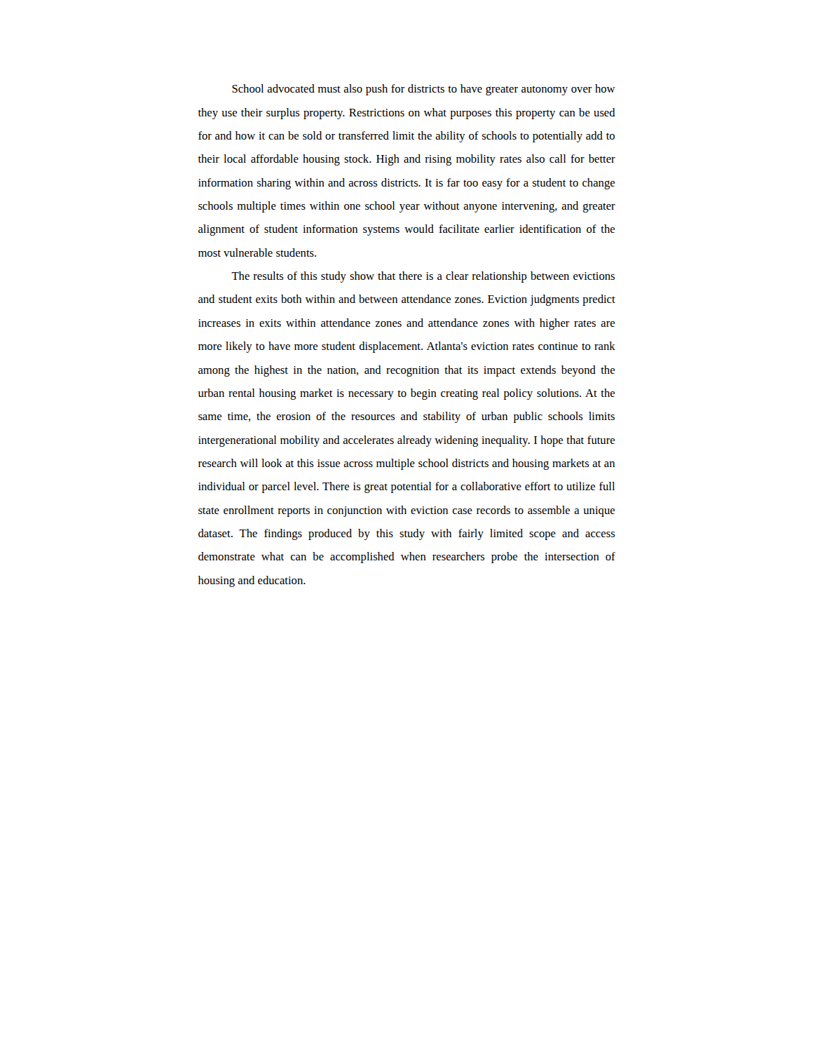School advocated must also push for districts to have greater autonomy over how they use their surplus property. Restrictions on what purposes this property can be used for and how it can be sold or transferred limit the ability of schools to potentially add to their local affordable housing stock. High and rising mobility rates also call for better information sharing within and across districts. It is far too easy for a student to change schools multiple times within one school year without anyone intervening, and greater alignment of student information systems would facilitate earlier identification of the most vulnerable students.
The results of this study show that there is a clear relationship between evictions and student exits both within and between attendance zones. Eviction judgments predict increases in exits within attendance zones and attendance zones with higher rates are more likely to have more student displacement. Atlanta's eviction rates continue to rank among the highest in the nation, and recognition that its impact extends beyond the urban rental housing market is necessary to begin creating real policy solutions. At the same time, the erosion of the resources and stability of urban public schools limits intergenerational mobility and accelerates already widening inequality. I hope that future research will look at this issue across multiple school districts and housing markets at an individual or parcel level. There is great potential for a collaborative effort to utilize full state enrollment reports in conjunction with eviction case records to assemble a unique dataset. The findings produced by this study with fairly limited scope and access demonstrate what can be accomplished when researchers probe the intersection of housing and education.